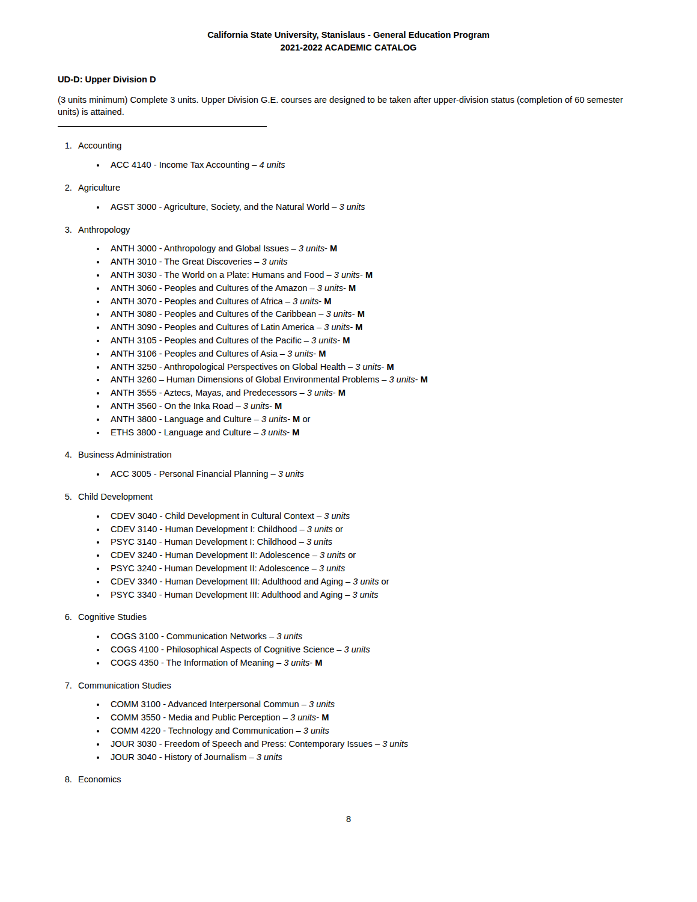California State University, Stanislaus - General Education Program
2021-2022 ACADEMIC CATALOG
UD-D: Upper Division D
(3 units minimum) Complete 3 units. Upper Division G.E. courses are designed to be taken after upper-division status (completion of 60 semester units) is attained.
Accounting
ACC 4140 - Income Tax Accounting – 4 units
Agriculture
AGST 3000 - Agriculture, Society, and the Natural World – 3 units
Anthropology
ANTH 3000 - Anthropology and Global Issues – 3 units- M
ANTH 3010 - The Great Discoveries – 3 units
ANTH 3030 - The World on a Plate: Humans and Food – 3 units- M
ANTH 3060 - Peoples and Cultures of the Amazon – 3 units- M
ANTH 3070 - Peoples and Cultures of Africa – 3 units- M
ANTH 3080 - Peoples and Cultures of the Caribbean – 3 units- M
ANTH 3090 - Peoples and Cultures of Latin America – 3 units- M
ANTH 3105 - Peoples and Cultures of the Pacific – 3 units- M
ANTH 3106 - Peoples and Cultures of Asia – 3 units- M
ANTH 3250 - Anthropological Perspectives on Global Health – 3 units- M
ANTH 3260 – Human Dimensions of Global Environmental Problems – 3 units- M
ANTH 3555 - Aztecs, Mayas, and Predecessors – 3 units- M
ANTH 3560 - On the Inka Road – 3 units- M
ANTH 3800 - Language and Culture – 3 units- M or
ETHS 3800 - Language and Culture – 3 units- M
Business Administration
ACC 3005 - Personal Financial Planning – 3 units
Child Development
CDEV 3040 - Child Development in Cultural Context – 3 units
CDEV 3140 - Human Development I: Childhood – 3 units or
PSYC 3140 - Human Development I: Childhood – 3 units
CDEV 3240 - Human Development II: Adolescence – 3 units or
PSYC 3240 - Human Development II: Adolescence – 3 units
CDEV 3340 - Human Development III: Adulthood and Aging – 3 units or
PSYC 3340 - Human Development III: Adulthood and Aging – 3 units
Cognitive Studies
COGS 3100 - Communication Networks – 3 units
COGS 4100 - Philosophical Aspects of Cognitive Science – 3 units
COGS 4350 - The Information of Meaning – 3 units- M
Communication Studies
COMM 3100 - Advanced Interpersonal Commun – 3 units
COMM 3550 - Media and Public Perception – 3 units- M
COMM 4220 - Technology and Communication – 3 units
JOUR 3030 - Freedom of Speech and Press: Contemporary Issues – 3 units
JOUR 3040 - History of Journalism – 3 units
Economics
8